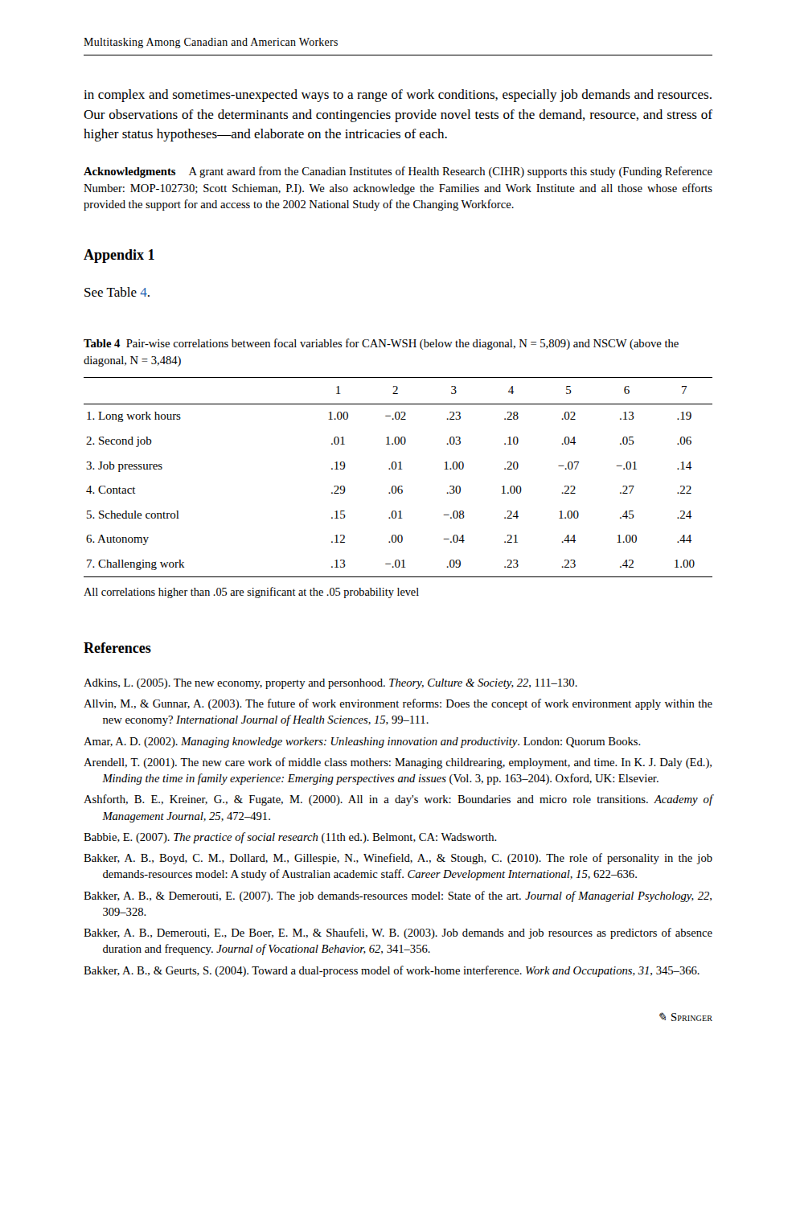Multitasking Among Canadian and American Workers
in complex and sometimes-unexpected ways to a range of work conditions, especially job demands and resources. Our observations of the determinants and contingencies provide novel tests of the demand, resource, and stress of higher status hypotheses—and elaborate on the intricacies of each.
Acknowledgments A grant award from the Canadian Institutes of Health Research (CIHR) supports this study (Funding Reference Number: MOP-102730; Scott Schieman, P.I). We also acknowledge the Families and Work Institute and all those whose efforts provided the support for and access to the 2002 National Study of the Changing Workforce.
Appendix 1
See Table 4.
Table 4 Pair-wise correlations between focal variables for CAN-WSH (below the diagonal, N = 5,809) and NSCW (above the diagonal, N = 3,484)
| | 1 | 2 | 3 | 4 | 5 | 6 | 7 |
| --- | --- | --- | --- | --- | --- | --- | --- |
| 1. Long work hours | 1.00 | −.02 | .23 | .28 | .02 | .13 | .19 |
| 2. Second job | .01 | 1.00 | .03 | .10 | .04 | .05 | .06 |
| 3. Job pressures | .19 | .01 | 1.00 | .20 | −.07 | −.01 | .14 |
| 4. Contact | .29 | .06 | .30 | 1.00 | .22 | .27 | .22 |
| 5. Schedule control | .15 | .01 | −.08 | .24 | 1.00 | .45 | .24 |
| 6. Autonomy | .12 | .00 | −.04 | .21 | .44 | 1.00 | .44 |
| 7. Challenging work | .13 | −.01 | .09 | .23 | .23 | .42 | 1.00 |
All correlations higher than .05 are significant at the .05 probability level
References
Adkins, L. (2005). The new economy, property and personhood. Theory, Culture & Society, 22, 111–130.
Allvin, M., & Gunnar, A. (2003). The future of work environment reforms: Does the concept of work environment apply within the new economy? International Journal of Health Sciences, 15, 99–111.
Amar, A. D. (2002). Managing knowledge workers: Unleashing innovation and productivity. London: Quorum Books.
Arendell, T. (2001). The new care work of middle class mothers: Managing childrearing, employment, and time. In K. J. Daly (Ed.), Minding the time in family experience: Emerging perspectives and issues (Vol. 3, pp. 163–204). Oxford, UK: Elsevier.
Ashforth, B. E., Kreiner, G., & Fugate, M. (2000). All in a day's work: Boundaries and micro role transitions. Academy of Management Journal, 25, 472–491.
Babbie, E. (2007). The practice of social research (11th ed.). Belmont, CA: Wadsworth.
Bakker, A. B., Boyd, C. M., Dollard, M., Gillespie, N., Winefield, A., & Stough, C. (2010). The role of personality in the job demands-resources model: A study of Australian academic staff. Career Development International, 15, 622–636.
Bakker, A. B., & Demerouti, E. (2007). The job demands-resources model: State of the art. Journal of Managerial Psychology, 22, 309–328.
Bakker, A. B., Demerouti, E., De Boer, E. M., & Shaufeli, W. B. (2003). Job demands and job resources as predictors of absence duration and frequency. Journal of Vocational Behavior, 62, 341–356.
Bakker, A. B., & Geurts, S. (2004). Toward a dual-process model of work-home interference. Work and Occupations, 31, 345–366.
✎Springer